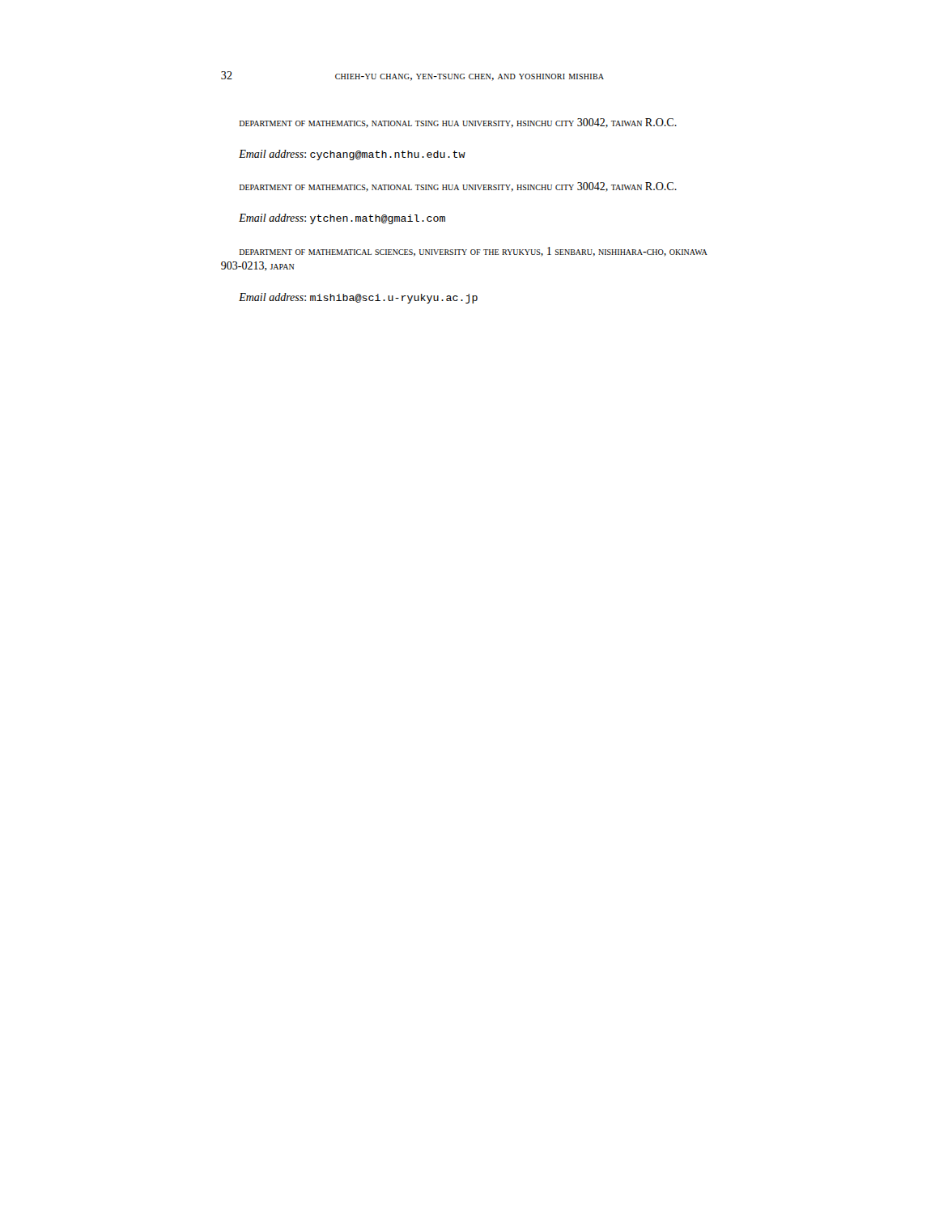32 Chieh-Yu Chang, Yen-Tsung Chen, and Yoshinori Mishiba
Department of Mathematics, National Tsing Hua University, Hsinchu City 30042, Taiwan R.O.C.
Email address: cychang@math.nthu.edu.tw
Department of Mathematics, National Tsing Hua University, Hsinchu City 30042, Taiwan R.O.C.
Email address: ytchen.math@gmail.com
Department of Mathematical Sciences, University of the Ryukyus, 1 Senbaru, Nishihara-cho, Okinawa 903-0213, Japan
Email address: mishiba@sci.u-ryukyu.ac.jp